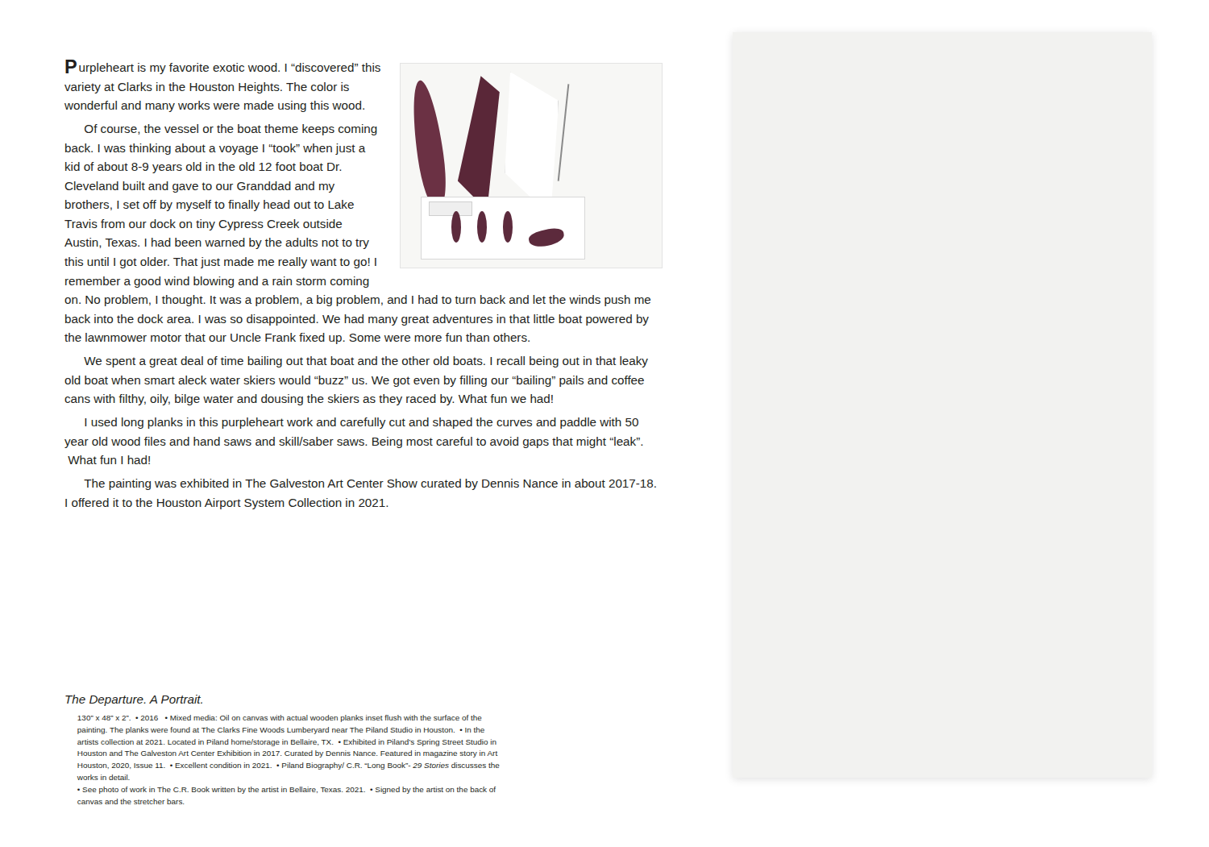Purpleheart is my favorite exotic wood. I “discovered” this variety at Clarks in the Houston Heights. The color is wonderful and many works were made using this wood.
Of course, the vessel or the boat theme keeps coming back. I was thinking about a voyage I “took” when just a kid of about 8-9 years old in the old 12 foot boat Dr. Cleveland built and gave to our Granddad and my brothers, I set off by myself to finally head out to Lake Travis from our dock on tiny Cypress Creek outside Austin, Texas. I had been warned by the adults not to try this until I got older. That just made me really want to go! I remember a good wind blowing and a rain storm coming on. No problem, I thought. It was a problem, a big problem, and I had to turn back and let the winds push me back into the dock area. I was so disappointed. We had many great adventures in that little boat powered by the lawnmower motor that our Uncle Frank fixed up. Some were more fun than others.
We spent a great deal of time bailing out that boat and the other old boats. I recall being out in that leaky old boat when smart aleck water skiers would “buzz” us. We got even by filling our “bailing” pails and coffee cans with filthy, oily, bilge water and dousing the skiers as they raced by. What fun we had!
I used long planks in this purpleheart work and carefully cut and shaped the curves and paddle with 50 year old wood files and hand saws and skill/saber saws. Being most careful to avoid gaps that might “leak”. What fun I had!
The painting was exhibited in The Galveston Art Center Show curated by Dennis Nance in about 2017-18. I offered it to the Houston Airport System Collection in 2021.
The Departure. A Portrait.
130” x 48” x 2”. • 2016 • Mixed media: Oil on canvas with actual wooden planks inset flush with the surface of the painting. The planks were found at The Clarks Fine Woods Lumberyard near The Piland Studio in Houston. • In the artists collection at 2021. Located in Piland home/storage in Bellaire, TX. • Exhibited in Piland’s Spring Street Studio in Houston and The Galveston Art Center Exhibition in 2017. Curated by Dennis Nance. Featured in magazine story in Art Houston, 2020, Issue 11. • Excellent condition in 2021. • Piland Biography/ C.R. “Long Book”- 29 Stories discusses the works in detail.
• See photo of work in The C.R. Book written by the artist in Bellaire, Texas. 2021. • Signed by the artist on the back of canvas and the stretcher bars.